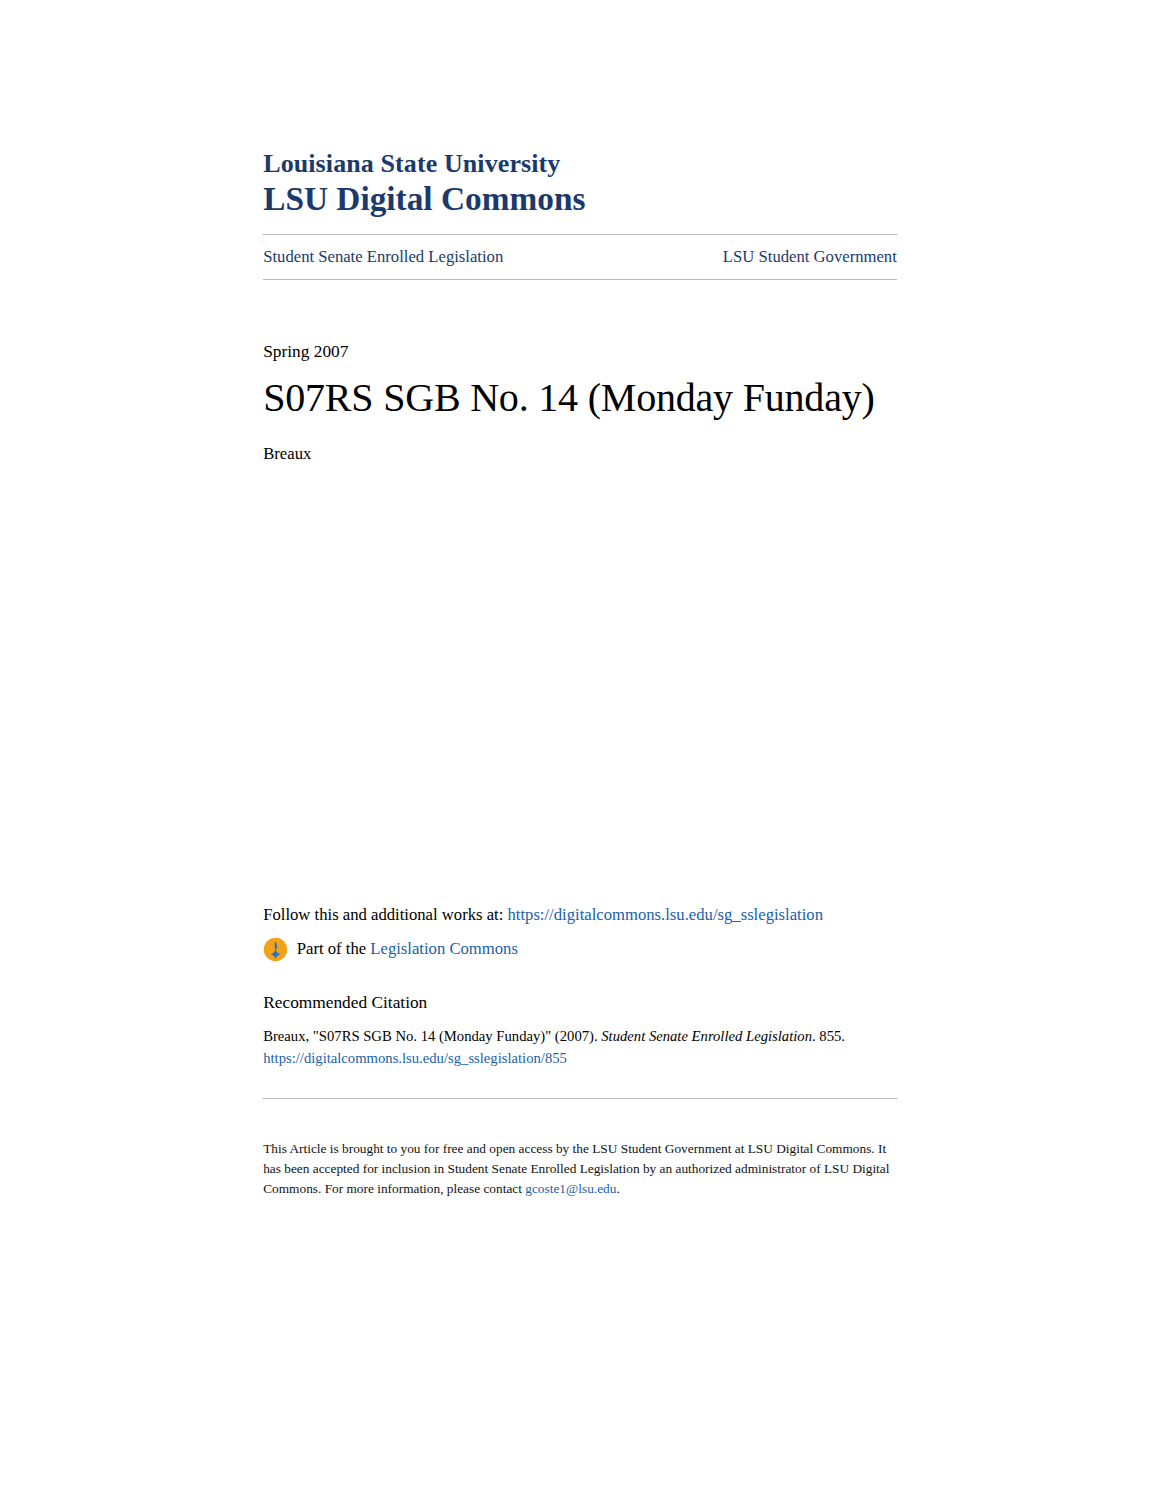Louisiana State University
LSU Digital Commons
Student Senate Enrolled Legislation
LSU Student Government
Spring 2007
S07RS SGB No. 14 (Monday Funday)
Breaux
Follow this and additional works at: https://digitalcommons.lsu.edu/sg_sslegislation
Part of the Legislation Commons
Recommended Citation
Breaux, "S07RS SGB No. 14 (Monday Funday)" (2007). Student Senate Enrolled Legislation. 855.
https://digitalcommons.lsu.edu/sg_sslegislation/855
This Article is brought to you for free and open access by the LSU Student Government at LSU Digital Commons. It has been accepted for inclusion in Student Senate Enrolled Legislation by an authorized administrator of LSU Digital Commons. For more information, please contact gcoste1@lsu.edu.